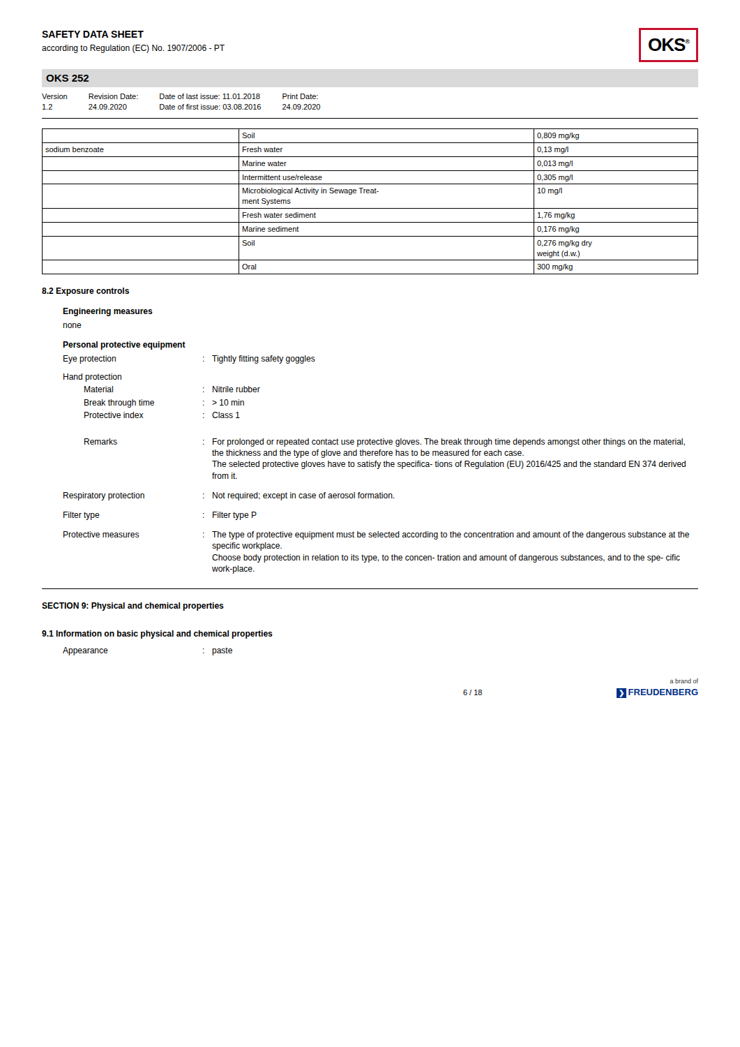SAFETY DATA SHEET
according to Regulation (EC) No. 1907/2006 - PT
OKS®
OKS 252
Version
1.2
Revision Date:
24.09.2020
Date of last issue: 11.01.2018
Date of first issue: 03.08.2016
Print Date:
24.09.2020
| | Soil | 0,809 mg/kg |
| sodium benzoate | Fresh water | 0,13 mg/l |
| | Marine water | 0,013 mg/l |
| | Intermittent use/release | 0,305 mg/l |
| | Microbiological Activity in Sewage Treat- ment Systems | 10 mg/l |
| | Fresh water sediment | 1,76 mg/kg |
| | Marine sediment | 0,176 mg/kg |
| | Soil | 0,276 mg/kg dry weight (d.w.) |
| | Oral | 300 mg/kg |
8.2 Exposure controls
Engineering measures
none
Personal protective equipment
Eye protection
:
Tightly fitting safety goggles
Hand protection
Material
:
Nitrile rubber
Break through time
:
> 10 min
Protective index
:
Class 1
Remarks
:
For prolonged or repeated contact use protective gloves. The break through time depends amongst other things on the material, the thickness and the type of glove and therefore has to be measured for each case.
The selected protective gloves have to satisfy the specifica- tions of Regulation (EU) 2016/425 and the standard EN 374 derived from it.
Respiratory protection
:
Not required; except in case of aerosol formation.
Filter type
:
Filter type P
Protective measures
:
The type of protective equipment must be selected according to the concentration and amount of the dangerous substance at the specific workplace.
Choose body protection in relation to its type, to the concen- tration and amount of dangerous substances, and to the spe- cific work-place.
SECTION 9: Physical and chemical properties
9.1 Information on basic physical and chemical properties
Appearance
:
paste
6 / 18
a brand of
❯FREUDENBERG